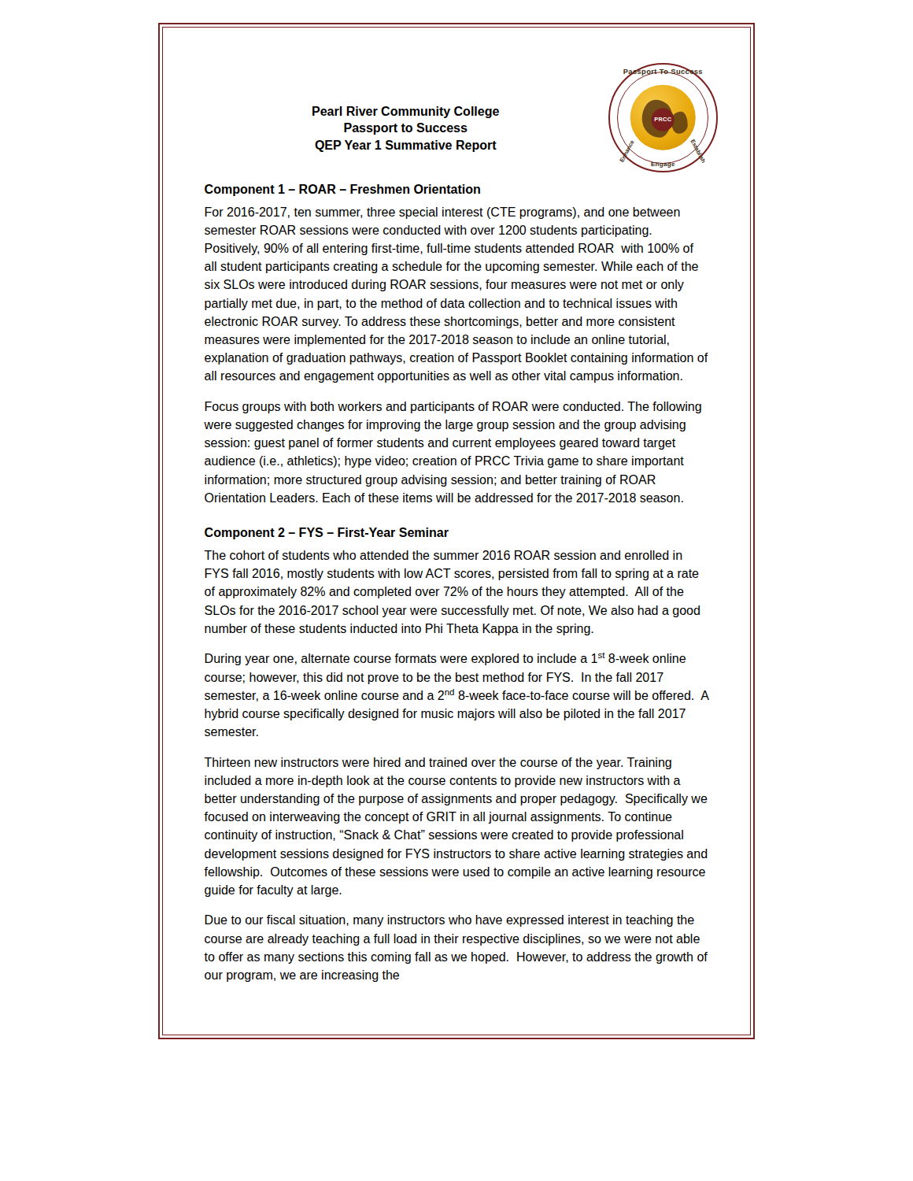Passport To Success
PRCC
Enhance
Establish
Engage
Pearl River Community College
Passport to Success
QEP Year 1 Summative Report
Component 1 – ROAR – Freshmen Orientation
For 2016-2017, ten summer, three special interest (CTE programs), and one between semester ROAR sessions were conducted with over 1200 students participating. Positively, 90% of all entering first-time, full-time students attended ROAR with 100% of all student participants creating a schedule for the upcoming semester. While each of the six SLOs were introduced during ROAR sessions, four measures were not met or only partially met due, in part, to the method of data collection and to technical issues with electronic ROAR survey. To address these shortcomings, better and more consistent measures were implemented for the 2017-2018 season to include an online tutorial, explanation of graduation pathways, creation of Passport Booklet containing information of all resources and engagement opportunities as well as other vital campus information.
Focus groups with both workers and participants of ROAR were conducted. The following were suggested changes for improving the large group session and the group advising session: guest panel of former students and current employees geared toward target audience (i.e., athletics); hype video; creation of PRCC Trivia game to share important information; more structured group advising session; and better training of ROAR Orientation Leaders. Each of these items will be addressed for the 2017-2018 season.
Component 2 – FYS – First-Year Seminar
The cohort of students who attended the summer 2016 ROAR session and enrolled in FYS fall 2016, mostly students with low ACT scores, persisted from fall to spring at a rate of approximately 82% and completed over 72% of the hours they attempted. All of the SLOs for the 2016-2017 school year were successfully met. Of note, We also had a good number of these students inducted into Phi Theta Kappa in the spring.
During year one, alternate course formats were explored to include a 1st 8-week online course; however, this did not prove to be the best method for FYS. In the fall 2017 semester, a 16-week online course and a 2nd 8-week face-to-face course will be offered. A hybrid course specifically designed for music majors will also be piloted in the fall 2017 semester.
Thirteen new instructors were hired and trained over the course of the year. Training included a more in-depth look at the course contents to provide new instructors with a better understanding of the purpose of assignments and proper pedagogy. Specifically we focused on interweaving the concept of GRIT in all journal assignments. To continue continuity of instruction, “Snack & Chat” sessions were created to provide professional development sessions designed for FYS instructors to share active learning strategies and fellowship. Outcomes of these sessions were used to compile an active learning resource guide for faculty at large.
Due to our fiscal situation, many instructors who have expressed interest in teaching the course are already teaching a full load in their respective disciplines, so we were not able to offer as many sections this coming fall as we hoped. However, to address the growth of our program, we are increasing the